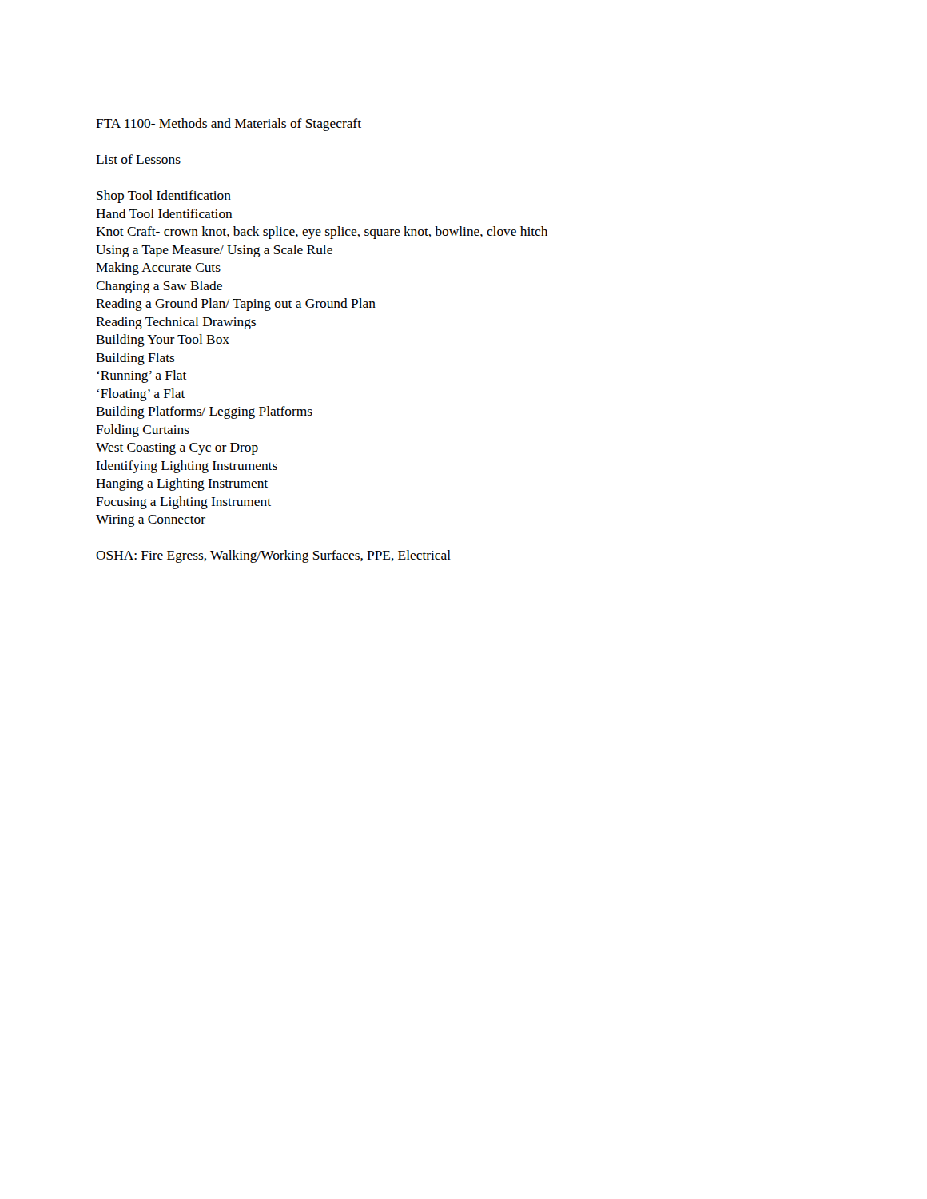FTA 1100- Methods and Materials of Stagecraft
List of Lessons
Shop Tool Identification
Hand Tool Identification
Knot Craft- crown knot, back splice, eye splice, square knot, bowline, clove hitch
Using a Tape Measure/ Using a Scale Rule
Making Accurate Cuts
Changing a Saw Blade
Reading a Ground Plan/ Taping out a Ground Plan
Reading Technical Drawings
Building Your Tool Box
Building Flats
‘Running’ a Flat
‘Floating’ a Flat
Building Platforms/ Legging Platforms
Folding Curtains
West Coasting a Cyc or Drop
Identifying Lighting Instruments
Hanging a Lighting Instrument
Focusing a Lighting Instrument
Wiring a Connector
OSHA: Fire Egress, Walking/Working Surfaces, PPE, Electrical